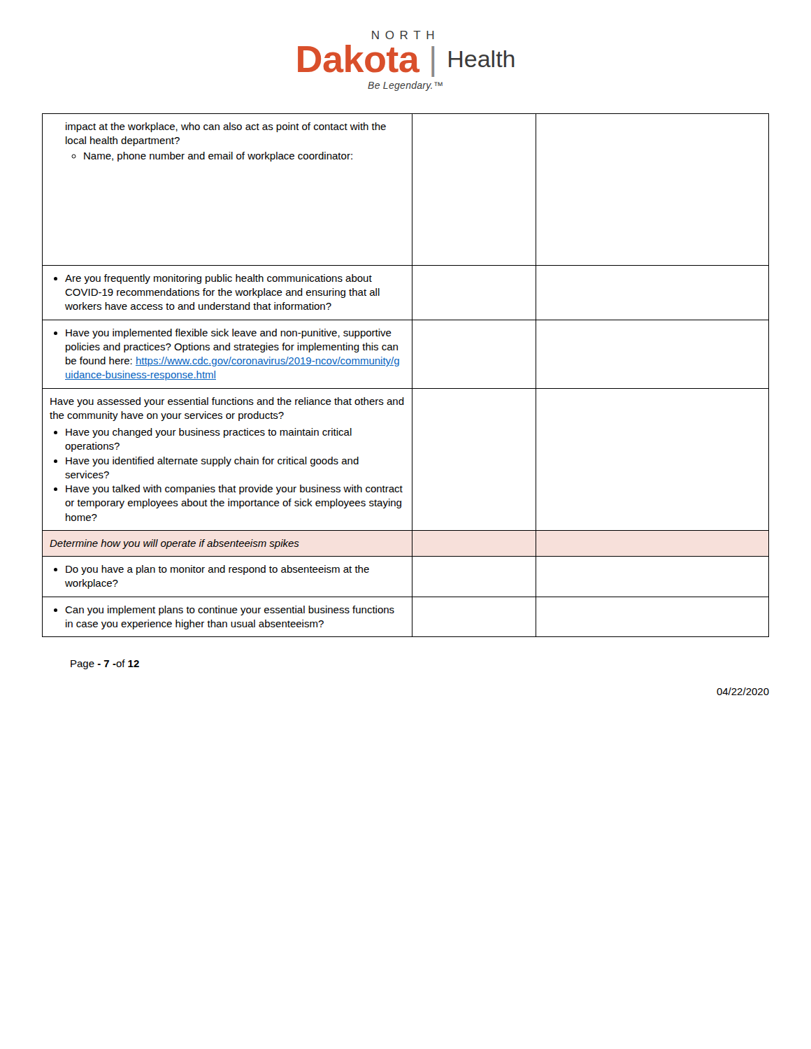NORTH
Dakota | Health
Be Legendary.™
| impact at the workplace, who can also act as point of contact with the local health department? Name, phone number and email of workplace coordinator: | | |
| Are you frequently monitoring public health communications about COVID-19 recommendations for the workplace and ensuring that all workers have access to and understand that information? | | |
| Have you implemented flexible sick leave and non-punitive, supportive policies and practices? Options and strategies for implementing this can be found here: https://www.cdc.gov/coronavirus/2019-ncov/community/guidance-business-response.html | | |
| Have you assessed your essential functions and the reliance that others and the community have on your services or products? Have you changed your business practices to maintain critical operations? Have you identified alternate supply chain for critical goods and services? Have you talked with companies that provide your business with contract or temporary employees about the importance of sick employees staying home? | | |
| Determine how you will operate if absenteeism spikes | | |
| Do you have a plan to monitor and respond to absenteeism at the workplace? | | |
| Can you implement plans to continue your essential business functions in case you experience higher than usual absenteeism? | | |
Page - 7 -of 12
04/22/2020